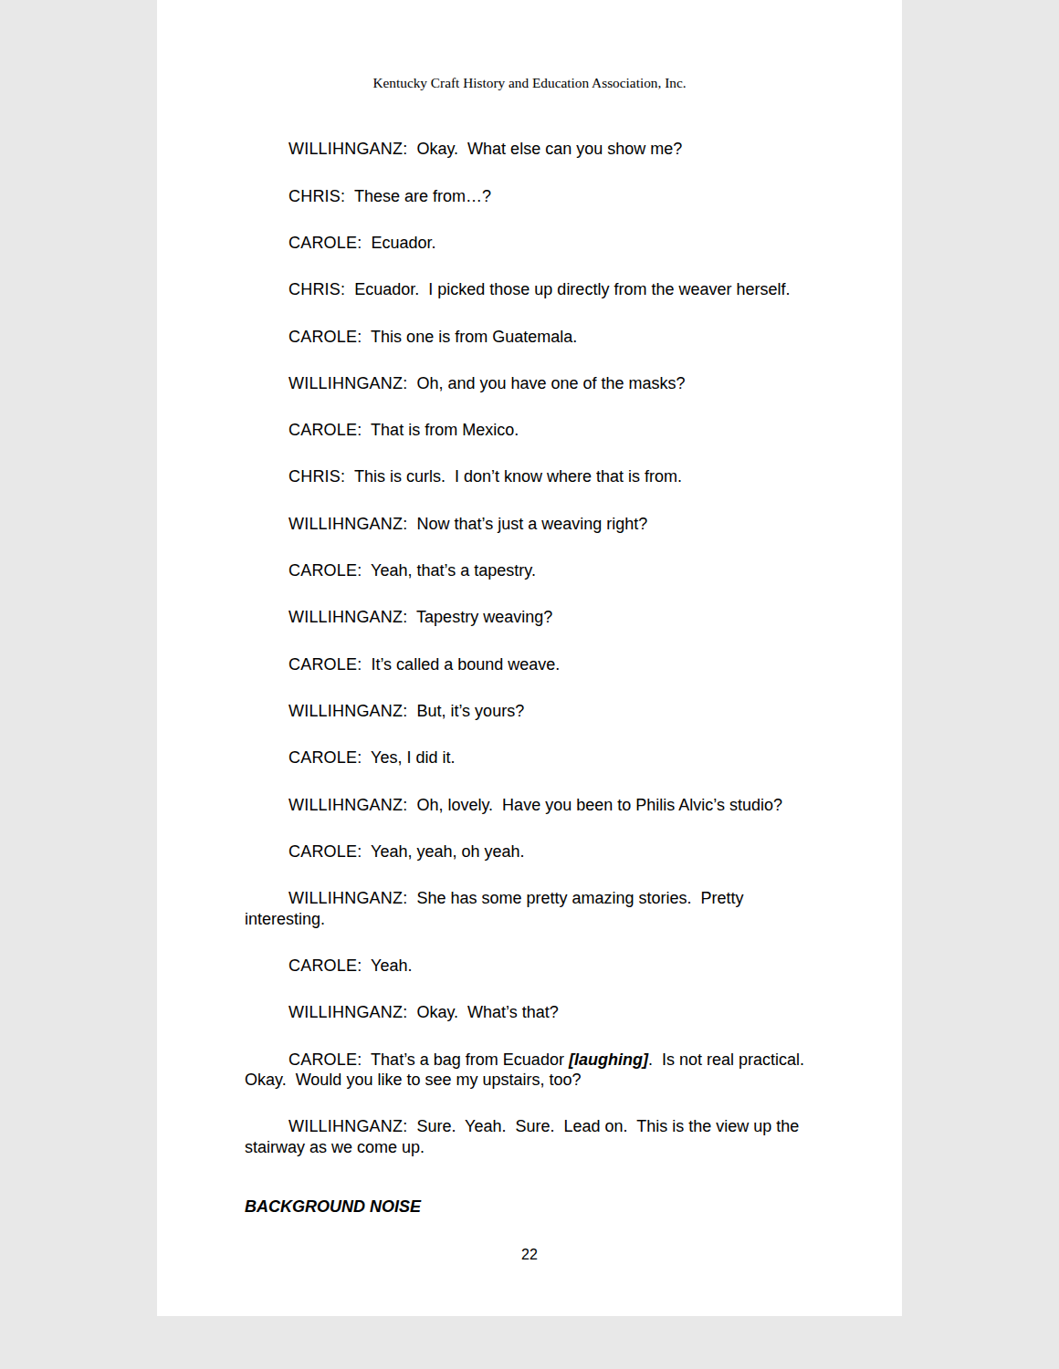Kentucky Craft History and Education Association, Inc.
WILLIHNGANZ: Okay. What else can you show me?
CHRIS: These are from…?
CAROLE: Ecuador.
CHRIS: Ecuador. I picked those up directly from the weaver herself.
CAROLE: This one is from Guatemala.
WILLIHNGANZ: Oh, and you have one of the masks?
CAROLE: That is from Mexico.
CHRIS: This is curls. I don’t know where that is from.
WILLIHNGANZ: Now that’s just a weaving right?
CAROLE: Yeah, that’s a tapestry.
WILLIHNGANZ: Tapestry weaving?
CAROLE: It’s called a bound weave.
WILLIHNGANZ: But, it’s yours?
CAROLE: Yes, I did it.
WILLIHNGANZ: Oh, lovely. Have you been to Philis Alvic’s studio?
CAROLE: Yeah, yeah, oh yeah.
WILLIHNGANZ: She has some pretty amazing stories. Pretty interesting.
CAROLE: Yeah.
WILLIHNGANZ: Okay. What’s that?
CAROLE: That’s a bag from Ecuador [laughing]. Is not real practical. Okay. Would you like to see my upstairs, too?
WILLIHNGANZ: Sure. Yeah. Sure. Lead on. This is the view up the stairway as we come up.
BACKGROUND NOISE
22